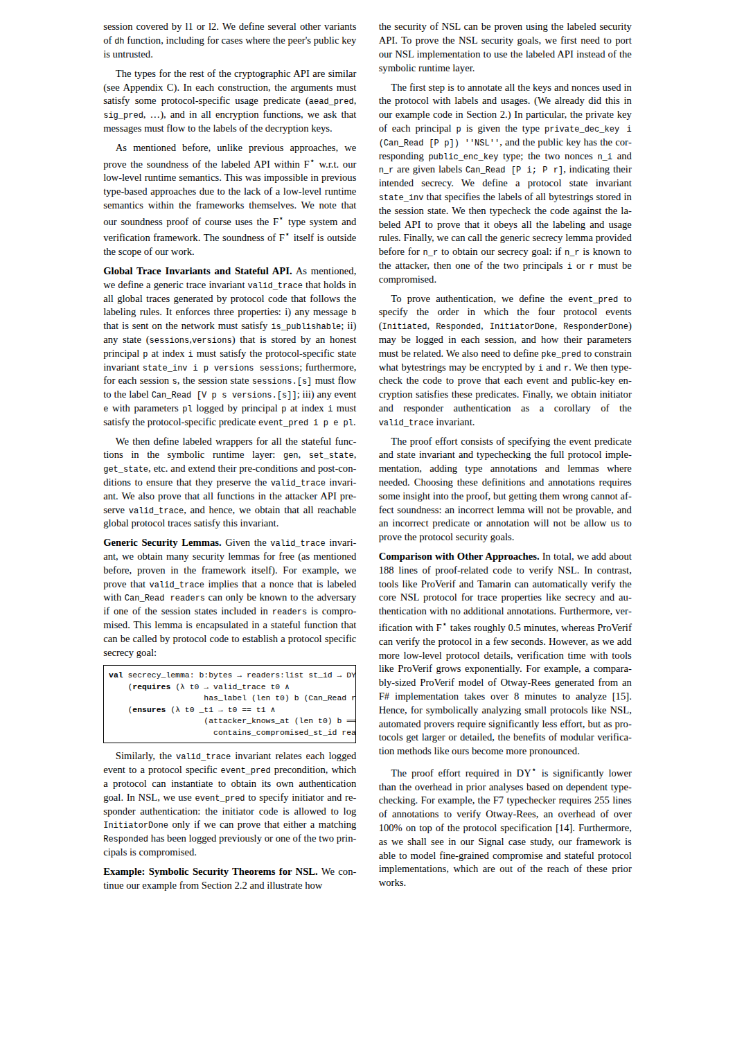session covered by l1 or l2. We define several other variants of dh function, including for cases where the peer's public key is untrusted.
The types for the rest of the cryptographic API are similar (see Appendix C). In each construction, the arguments must satisfy some protocol-specific usage predicate (aead_pred, sig_pred, …), and in all encryption functions, we ask that messages must flow to the labels of the decryption keys.
As mentioned before, unlike previous approaches, we prove the soundness of the labeled API within F⋆ w.r.t. our low-level runtime semantics. This was impossible in previous type-based approaches due to the lack of a low-level runtime semantics within the frameworks themselves. We note that our soundness proof of course uses the F⋆ type system and verification framework. The soundness of F⋆ itself is outside the scope of our work.
Global Trace Invariants and Stateful API. As mentioned, we define a generic trace invariant valid_trace that holds in all global traces generated by protocol code that follows the labeling rules. It enforces three properties: i) any message b that is sent on the network must satisfy is_publishable; ii) any state (sessions,versions) that is stored by an honest principal p at index i must satisfy the protocol-specific state invariant state_inv i p versions sessions; furthermore, for each session s, the session state sessions.[s] must flow to the label Can_Read [V p s versions.[s]]; iii) any event e with parameters pl logged by principal p at index i must satisfy the protocol-specific predicate event_pred i p e pl.
We then define labeled wrappers for all the stateful functions in the symbolic runtime layer: gen, set_state, get_state, etc. and extend their pre-conditions and post-conditions to ensure that they preserve the valid_trace invariant. We also prove that all functions in the attacker API preserve valid_trace, and hence, we obtain that all reachable global protocol traces satisfy this invariant.
Generic Security Lemmas. Given the valid_trace invariant, we obtain many security lemmas for free (as mentioned before, proven in the framework itself). For example, we prove that valid_trace implies that a nonce that is labeled with Can_Read readers can only be known to the adversary if one of the session states included in readers is compromised. This lemma is encapsulated in a stateful function that can be called by protocol code to establish a protocol specific secrecy goal:
val secrecy_lemma: b:bytes → readers:list st_id → DY unit (requires (λ t0 → valid_trace t0 ∧ has_label (len t0) b (Can_Read readers))) (ensures (λ t0 _t1 → t0 == t1 ∧ (attacker_knows_at (len t0) b ⟹ contains_compromised_st_id readers)))
Similarly, the valid_trace invariant relates each logged event to a protocol specific event_pred precondition, which a protocol can instantiate to obtain its own authentication goal. In NSL, we use event_pred to specify initiator and responder authentication: the initiator code is allowed to log InitiatorDone only if we can prove that either a matching Responded has been logged previously or one of the two principals is compromised.
Example: Symbolic Security Theorems for NSL. We continue our example from Section 2.2 and illustrate how
the security of NSL can be proven using the labeled security API. To prove the NSL security goals, we first need to port our NSL implementation to use the labeled API instead of the symbolic runtime layer.
The first step is to annotate all the keys and nonces used in the protocol with labels and usages. (We already did this in our example code in Section 2.) In particular, the private key of each principal p is given the type private_dec_key i (Can_Read [P p]) ''NSL'', and the public key has the corresponding public_enc_key type; the two nonces n_i and n_r are given labels Can_Read [P i; P r], indicating their intended secrecy. We define a protocol state invariant state_inv that specifies the labels of all bytestrings stored in the session state. We then typecheck the code against the labeled API to prove that it obeys all the labeling and usage rules. Finally, we can call the generic secrecy lemma provided before for n_r to obtain our secrecy goal: if n_r is known to the attacker, then one of the two principals i or r must be compromised.
To prove authentication, we define the event_pred to specify the order in which the four protocol events (Initiated, Responded, InitiatorDone, ResponderDone) may be logged in each session, and how their parameters must be related. We also need to define pke_pred to constrain what bytestrings may be encrypted by i and r. We then typecheck the code to prove that each event and public-key encryption satisfies these predicates. Finally, we obtain initiator and responder authentication as a corollary of the valid_trace invariant.
The proof effort consists of specifying the event predicate and state invariant and typechecking the full protocol implementation, adding type annotations and lemmas where needed. Choosing these definitions and annotations requires some insight into the proof, but getting them wrong cannot affect soundness: an incorrect lemma will not be provable, and an incorrect predicate or annotation will not be allow us to prove the protocol security goals.
Comparison with Other Approaches. In total, we add about 188 lines of proof-related code to verify NSL. In contrast, tools like ProVerif and Tamarin can automatically verify the core NSL protocol for trace properties like secrecy and authentication with no additional annotations. Furthermore, verification with F⋆ takes roughly 0.5 minutes, whereas ProVerif can verify the protocol in a few seconds. However, as we add more low-level protocol details, verification time with tools like ProVerif grows exponentially. For example, a comparably-sized ProVerif model of Otway-Rees generated from an F# implementation takes over 8 minutes to analyze [15]. Hence, for symbolically analyzing small protocols like NSL, automated provers require significantly less effort, but as protocols get larger or detailed, the benefits of modular verification methods like ours become more pronounced.
The proof effort required in DY⋆ is significantly lower than the overhead in prior analyses based on dependent typechecking. For example, the F7 typechecker requires 255 lines of annotations to verify Otway-Rees, an overhead of over 100% on top of the protocol specification [14]. Furthermore, as we shall see in our Signal case study, our framework is able to model fine-grained compromise and stateful protocol implementations, which are out of the reach of these prior works.